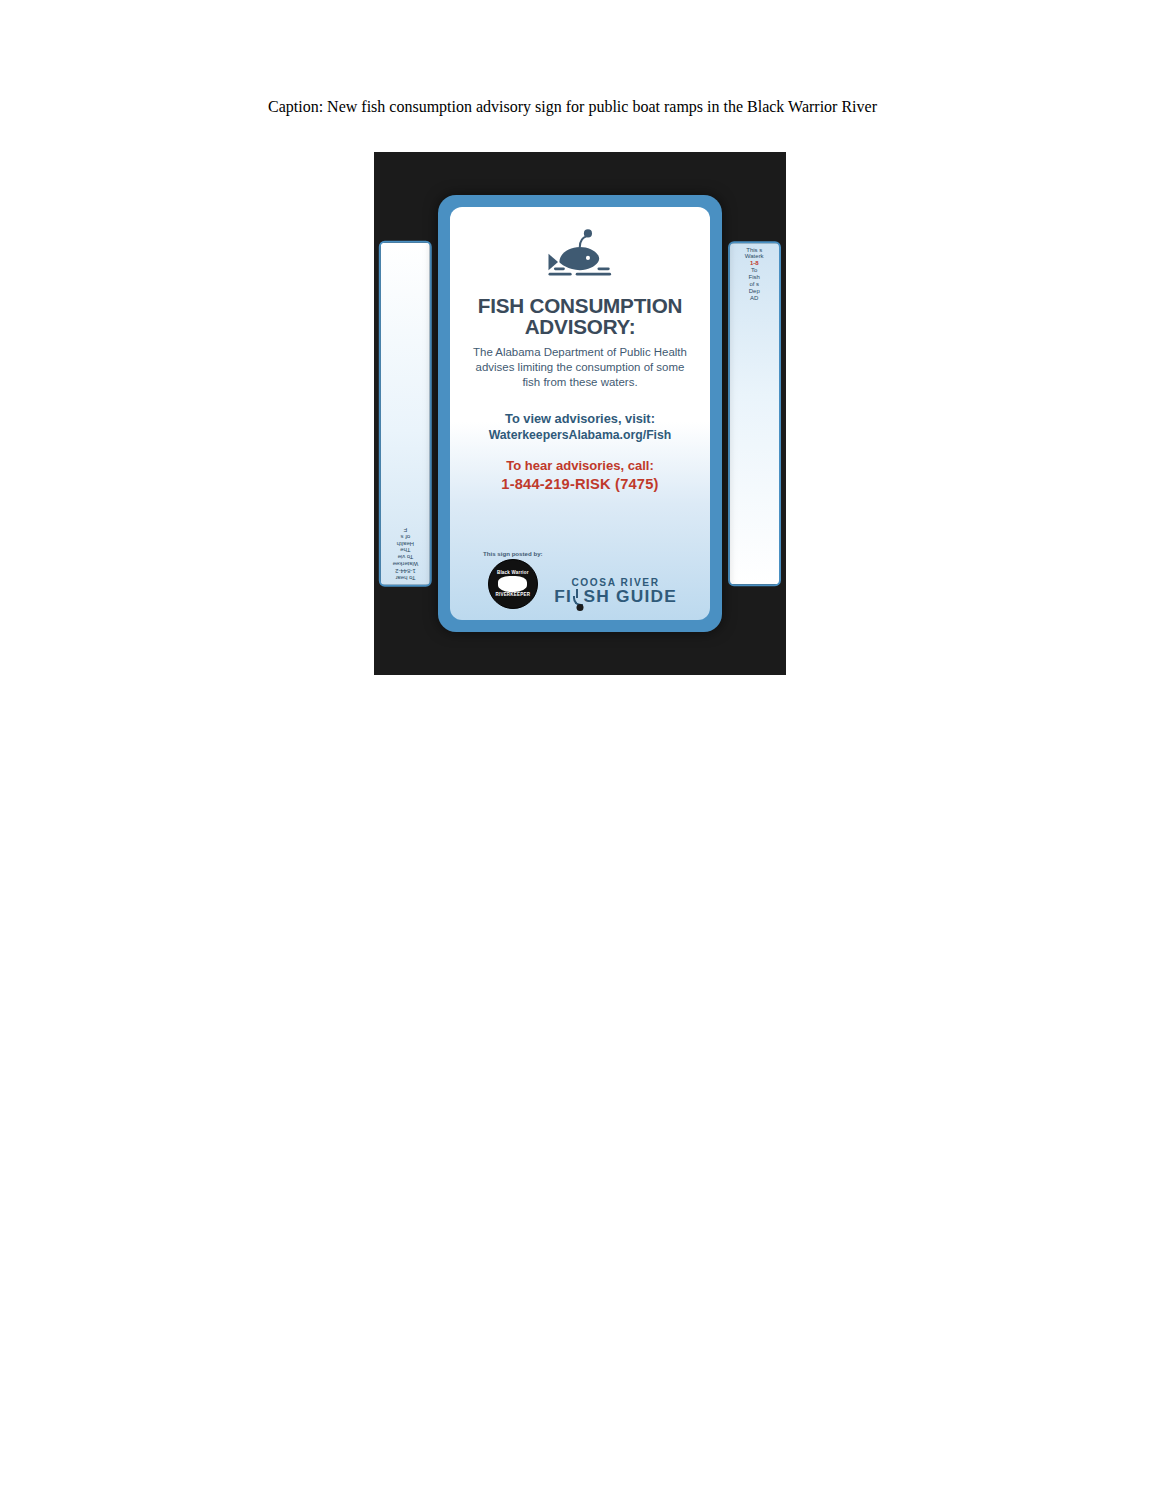Caption: New fish consumption advisory sign for public boat ramps in the Black Warrior River
To hear 1-844-2 Waterkee To vie The Health of s F
FISH CONSUMPTION
ADVISORY:
The Alabama Department of Public Health advises limiting the consumption of some fish from these waters.
To view advisories, visit:
WaterkeepersAlabama.org/Fish
To hear advisories, call:
1-844-219-RISK (7475)
This sign posted by:
Black Warrior
RIVERKEEPER
COOSA RIVER
FI SH GUIDE
This s Waterk 1-8 To Fish of s Dep AD